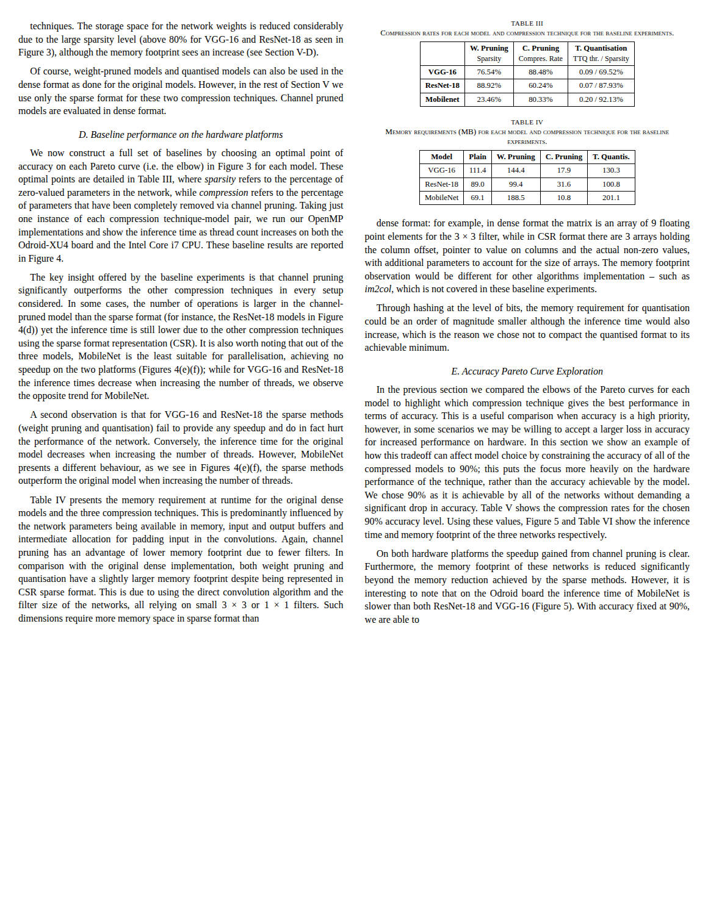techniques. The storage space for the network weights is reduced considerably due to the large sparsity level (above 80% for VGG-16 and ResNet-18 as seen in Figure 3), although the memory footprint sees an increase (see Section V-D).
Of course, weight-pruned models and quantised models can also be used in the dense format as done for the original models. However, in the rest of Section V we use only the sparse format for these two compression techniques. Channel pruned models are evaluated in dense format.
D. Baseline performance on the hardware platforms
We now construct a full set of baselines by choosing an optimal point of accuracy on each Pareto curve (i.e. the elbow) in Figure 3 for each model. These optimal points are detailed in Table III, where sparsity refers to the percentage of zero-valued parameters in the network, while compression refers to the percentage of parameters that have been completely removed via channel pruning. Taking just one instance of each compression technique-model pair, we run our OpenMP implementations and show the inference time as thread count increases on both the Odroid-XU4 board and the Intel Core i7 CPU. These baseline results are reported in Figure 4.
The key insight offered by the baseline experiments is that channel pruning significantly outperforms the other compression techniques in every setup considered. In some cases, the number of operations is larger in the channel-pruned model than the sparse format (for instance, the ResNet-18 models in Figure 4(d)) yet the inference time is still lower due to the other compression techniques using the sparse format representation (CSR). It is also worth noting that out of the three models, MobileNet is the least suitable for parallelisation, achieving no speedup on the two platforms (Figures 4(e)(f)); while for VGG-16 and ResNet-18 the inference times decrease when increasing the number of threads, we observe the opposite trend for MobileNet.
A second observation is that for VGG-16 and ResNet-18 the sparse methods (weight pruning and quantisation) fail to provide any speedup and do in fact hurt the performance of the network. Conversely, the inference time for the original model decreases when increasing the number of threads. However, MobileNet presents a different behaviour, as we see in Figures 4(e)(f), the sparse methods outperform the original model when increasing the number of threads.
Table IV presents the memory requirement at runtime for the original dense models and the three compression techniques. This is predominantly influenced by the network parameters being available in memory, input and output buffers and intermediate allocation for padding input in the convolutions. Again, channel pruning has an advantage of lower memory footprint due to fewer filters. In comparison with the original dense implementation, both weight pruning and quantisation have a slightly larger memory footprint despite being represented in CSR sparse format. This is due to using the direct convolution algorithm and the filter size of the networks, all relying on small 3 × 3 or 1 × 1 filters. Such dimensions require more memory space in sparse format than
TABLE III Compression rates for each model and compression technique for the baseline experiments.
| | W. Pruning Sparsity | C. Pruning Compres. Rate | T. Quantisation TTQ thr. / Sparsity |
| --- | --- | --- | --- |
| VGG-16 | 76.54% | 88.48% | 0.09 / 69.52% |
| ResNet-18 | 88.92% | 60.24% | 0.07 / 87.93% |
| Mobilenet | 23.46% | 80.33% | 0.20 / 92.13% |
TABLE IV Memory requirements (MB) for each model and compression technique for the baseline experiments.
| Model | Plain | W. Pruning | C. Pruning | T. Quantis. |
| --- | --- | --- | --- | --- |
| VGG-16 | 111.4 | 144.4 | 17.9 | 130.3 |
| ResNet-18 | 89.0 | 99.4 | 31.6 | 100.8 |
| MobileNet | 69.1 | 188.5 | 10.8 | 201.1 |
dense format: for example, in dense format the matrix is an array of 9 floating point elements for the 3 × 3 filter, while in CSR format there are 3 arrays holding the column offset, pointer to value on columns and the actual non-zero values, with additional parameters to account for the size of arrays. The memory footprint observation would be different for other algorithms implementation – such as im2col, which is not covered in these baseline experiments.
Through hashing at the level of bits, the memory requirement for quantisation could be an order of magnitude smaller although the inference time would also increase, which is the reason we chose not to compact the quantised format to its achievable minimum.
E. Accuracy Pareto Curve Exploration
In the previous section we compared the elbows of the Pareto curves for each model to highlight which compression technique gives the best performance in terms of accuracy. This is a useful comparison when accuracy is a high priority, however, in some scenarios we may be willing to accept a larger loss in accuracy for increased performance on hardware. In this section we show an example of how this tradeoff can affect model choice by constraining the accuracy of all of the compressed models to 90%; this puts the focus more heavily on the hardware performance of the technique, rather than the accuracy achievable by the model. We chose 90% as it is achievable by all of the networks without demanding a significant drop in accuracy. Table V shows the compression rates for the chosen 90% accuracy level. Using these values, Figure 5 and Table VI show the inference time and memory footprint of the three networks respectively.
On both hardware platforms the speedup gained from channel pruning is clear. Furthermore, the memory footprint of these networks is reduced significantly beyond the memory reduction achieved by the sparse methods. However, it is interesting to note that on the Odroid board the inference time of MobileNet is slower than both ResNet-18 and VGG-16 (Figure 5). With accuracy fixed at 90%, we are able to